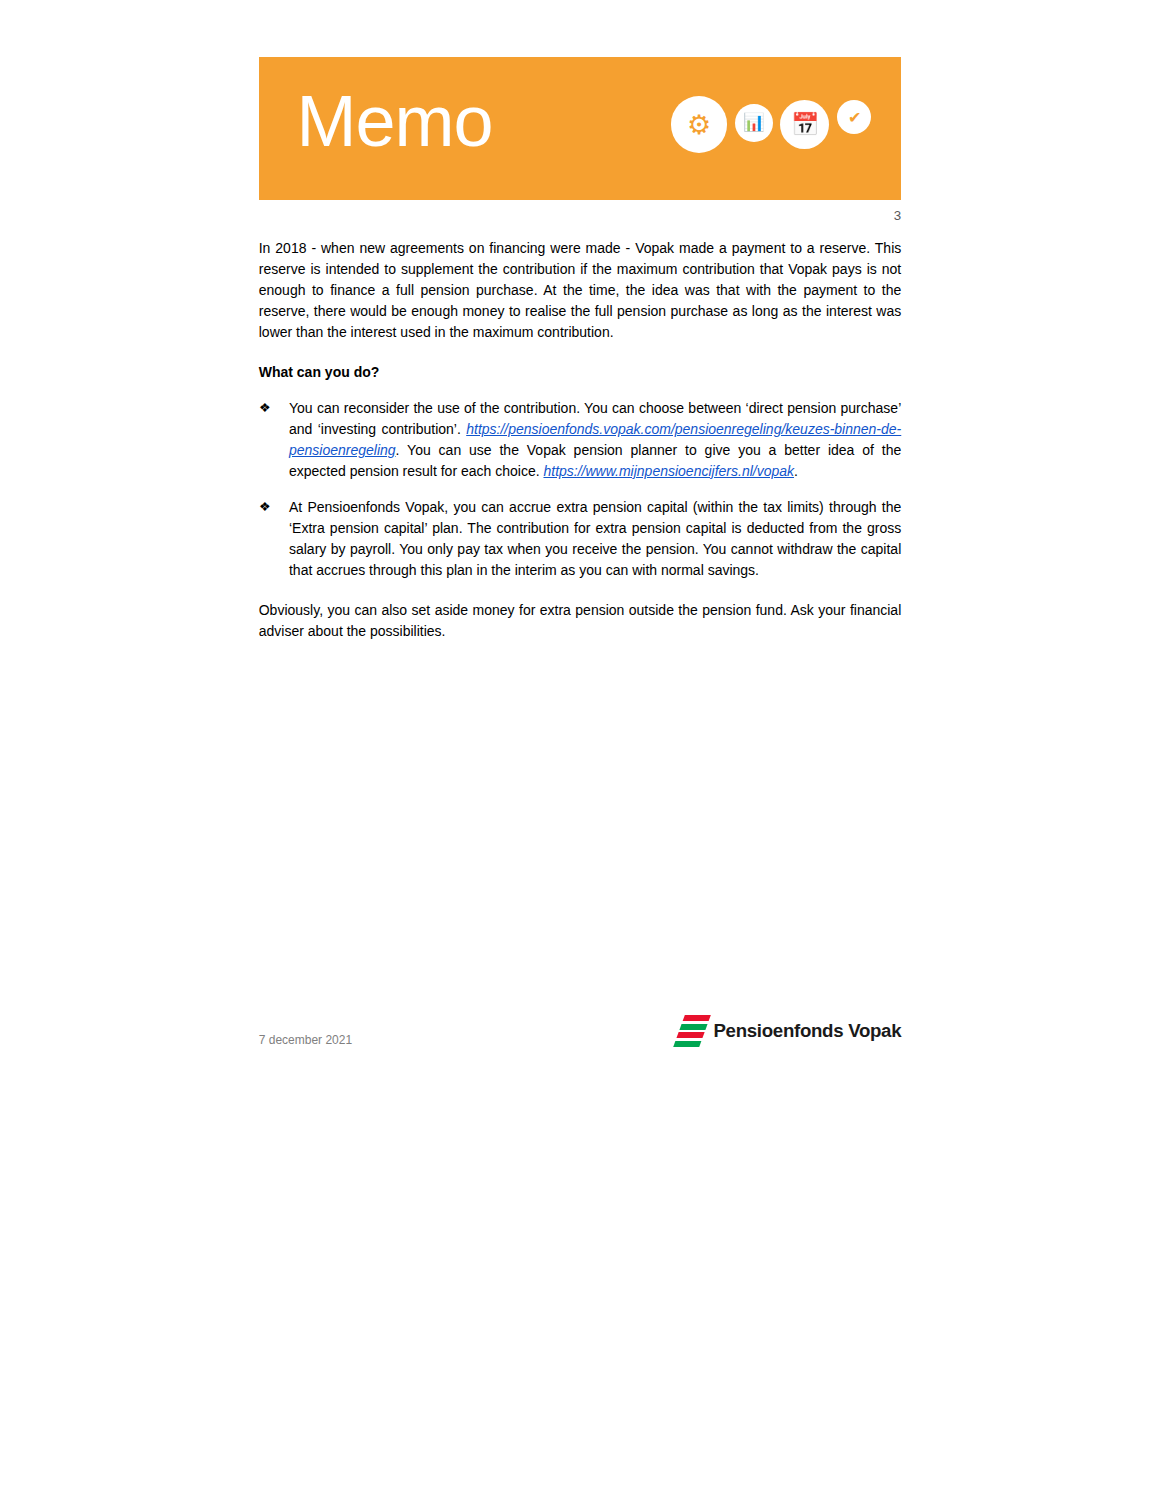Memo
⚙
📊
📅
✔
3
In 2018 - when new agreements on financing were made - Vopak made a payment to a reserve. This reserve is intended to supplement the contribution if the maximum contribution that Vopak pays is not enough to finance a full pension purchase. At the time, the idea was that with the payment to the reserve, there would be enough money to realise the full pension purchase as long as the interest was lower than the interest used in the maximum contribution.
What can you do?
You can reconsider the use of the contribution. You can choose between ‘direct pension purchase’ and ‘investing contribution’. https://pensioenfonds.vopak.com/pensioenregeling/keuzes-binnen-de-pensioenregeling. You can use the Vopak pension planner to give you a better idea of the expected pension result for each choice. https://www.mijnpensioencijfers.nl/vopak.
At Pensioenfonds Vopak, you can accrue extra pension capital (within the tax limits) through the ‘Extra pension capital’ plan. The contribution for extra pension capital is deducted from the gross salary by payroll. You only pay tax when you receive the pension. You cannot withdraw the capital that accrues through this plan in the interim as you can with normal savings.
Obviously, you can also set aside money for extra pension outside the pension fund. Ask your financial adviser about the possibilities.
7 december 2021
Pensioenfonds Vopak